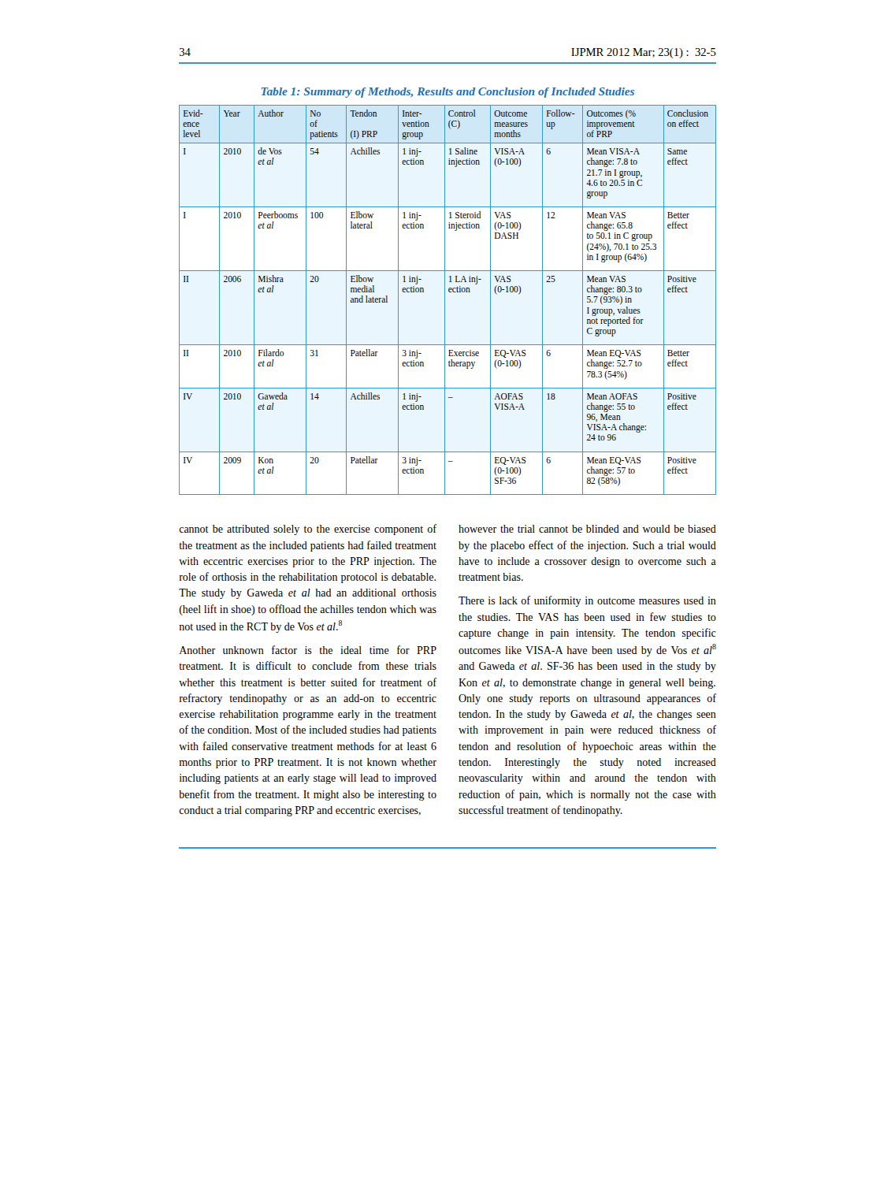34
IJPMR 2012 Mar; 23(1) : 32-5
Table 1: Summary of Methods, Results and Conclusion of Included Studies
| Evid- ence level | Year | Author | No of patients | Tendon (I) PRP | Inter- vention group | Control (C) | Outcome measures months | Follow- up | Outcomes (% improvement of PRP | Conclusion on effect |
| --- | --- | --- | --- | --- | --- | --- | --- | --- | --- | --- |
| I | 2010 | de Vos et al | 54 | Achilles | 1 inj- ection | 1 Saline injection | VISA-A (0-100) | 6 | Mean VISA-A change: 7.8 to 21.7 in I group, 4.6 to 20.5 in C group | Same effect |
| I | 2010 | Peerbooms et al | 100 | Elbow lateral | 1 inj- ection | 1 Steroid injection | VAS (0-100) DASH | 12 | Mean VAS change: 65.8 to 50.1 in C group (24%), 70.1 to 25.3 in I group (64%) | Better effect |
| II | 2006 | Mishra et al | 20 | Elbow medial and lateral | 1 inj- ection | 1 LA inj- ection | VAS (0-100) | 25 | Mean VAS change: 80.3 to 5.7 (93%) in I group, values not reported for C group | Positive effect |
| II | 2010 | Filardo et al | 31 | Patellar | 3 inj- ection | Exercise therapy | EQ-VAS (0-100) | 6 | Mean EQ-VAS change: 52.7 to 78.3 (54%) | Better effect |
| IV | 2010 | Gaweda et al | 14 | Achilles | 1 inj- ection | – | AOFAS VISA-A | 18 | Mean AOFAS change: 55 to 96, Mean VISA-A change: 24 to 96 | Positive effect |
| IV | 2009 | Kon et al | 20 | Patellar | 3 inj- ection | – | EQ-VAS (0-100) SF-36 | 6 | Mean EQ-VAS change: 57 to 82 (58%) | Positive effect |
cannot be attributed solely to the exercise component of the treatment as the included patients had failed treatment with eccentric exercises prior to the PRP injection. The role of orthosis in the rehabilitation protocol is debatable. The study by Gaweda et al had an additional orthosis (heel lift in shoe) to offload the achilles tendon which was not used in the RCT by de Vos et al.8
Another unknown factor is the ideal time for PRP treatment. It is difficult to conclude from these trials whether this treatment is better suited for treatment of refractory tendinopathy or as an add-on to eccentric exercise rehabilitation programme early in the treatment of the condition. Most of the included studies had patients with failed conservative treatment methods for at least 6 months prior to PRP treatment. It is not known whether including patients at an early stage will lead to improved benefit from the treatment. It might also be interesting to conduct a trial comparing PRP and eccentric exercises,
however the trial cannot be blinded and would be biased by the placebo effect of the injection. Such a trial would have to include a crossover design to overcome such a treatment bias.
There is lack of uniformity in outcome measures used in the studies. The VAS has been used in few studies to capture change in pain intensity. The tendon specific outcomes like VISA-A have been used by de Vos et al8 and Gaweda et al. SF-36 has been used in the study by Kon et al, to demonstrate change in general well being. Only one study reports on ultrasound appearances of tendon. In the study by Gaweda et al, the changes seen with improvement in pain were reduced thickness of tendon and resolution of hypoechoic areas within the tendon. Interestingly the study noted increased neovascularity within and around the tendon with reduction of pain, which is normally not the case with successful treatment of tendinopathy.